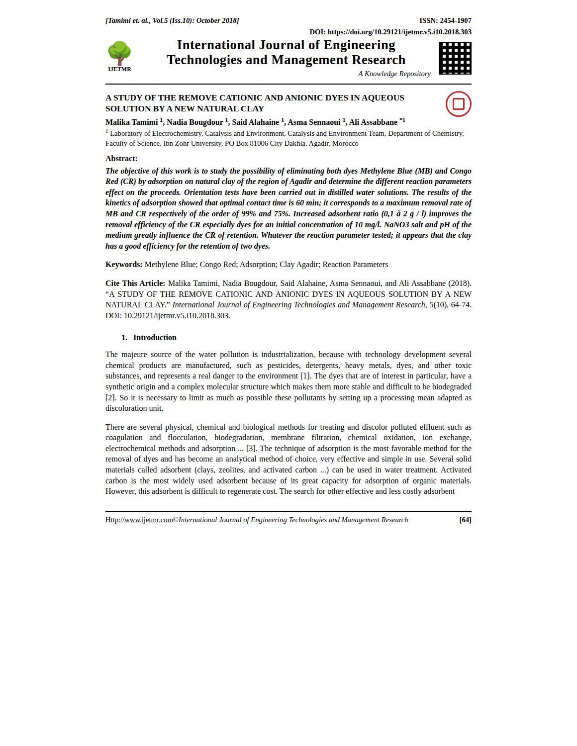[Tamimi et. al., Vol.5 (Iss.10): October 2018]
ISSN: 2454-1907
DOI: https://doi.org/10.29121/ijetmr.v5.i10.2018.303
🌳 IJETMR
International Journal of Engineering
Technologies and Management Research
A Knowledge Repository
A Study of the Remove Cationic and Anionic Dyes in Aqueous Solution by a New Natural Clay
Malika Tamimi 1, Nadia Bougdour 1, Said Alahaine 1, Asma Sennaoui 1, Ali Assabbane *1
1 Laboratory of Electrochemistry, Catalysis and Environment, Catalysis and Environment Team, Department of Chemistry, Faculty of Science, Ibn Zohr University, PO Box 81006 City Dakhla, Agadir, Morocco
Abstract:
The objective of this work is to study the possibility of eliminating both dyes Methylene Blue (MB) and Congo Red (CR) by adsorption on natural clay of the region of Agadir and determine the different reaction parameters effect on the proceeds. Orientation tests have been carried out in distilled water solutions. The results of the kinetics of adsorption showed that optimal contact time is 60 min; it corresponds to a maximum removal rate of MB and CR respectively of the order of 99% and 75%. Increased adsorbent ratio (0,1 à 2 g / l) improves the removal efficiency of the CR especially dyes for an initial concentration of 10 mg/l. NaNO3 salt and pH of the medium greatly influence the CR of retention. Whatever the reaction parameter tested; it appears that the clay has a good efficiency for the retention of two dyes.
Keywords: Methylene Blue; Congo Red; Adsorption; Clay Agadir; Reaction Parameters
Cite This Article: Malika Tamimi, Nadia Bougdour, Said Alahaine, Asma Sennaoui, and Ali Assabbane (2018). “A STUDY OF THE REMOVE CATIONIC AND ANIONIC DYES IN AQUEOUS SOLUTION BY A NEW NATURAL CLAY.” International Journal of Engineering Technologies and Management Research, 5(10), 64-74. DOI: 10.29121/ijetmr.v5.i10.2018.303.
1. Introduction
The majeure source of the water pollution is industrialization, because with technology development several chemical products are manufactured, such as pesticides, detergents, heavy metals, dyes, and other toxic substances, and represents a real danger to the environment [1]. The dyes that are of interest in particular, have a synthetic origin and a complex molecular structure which makes them more stable and difficult to be biodegraded [2]. So it is necessary to limit as much as possible these pollutants by setting up a processing mean adapted as discoloration unit.
There are several physical, chemical and biological methods for treating and discolor polluted effluent such as coagulation and flocculation, biodegradation, membrane filtration, chemical oxidation, ion exchange, electrochemical methods and adsorption ... [3]. The technique of adsorption is the most favorable method for the removal of dyes and has become an analytical method of choice, very effective and simple in use. Several solid materials called adsorbent (clays, zeolites, and activated carbon ...) can be used in water treatment. Activated carbon is the most widely used adsorbent because of its great capacity for adsorption of organic materials. However, this adsorbent is difficult to regenerate cost. The search for other effective and less costly adsorbent
Http://www.ijetmr.com©International Journal of Engineering Technologies and Management Research
[64]